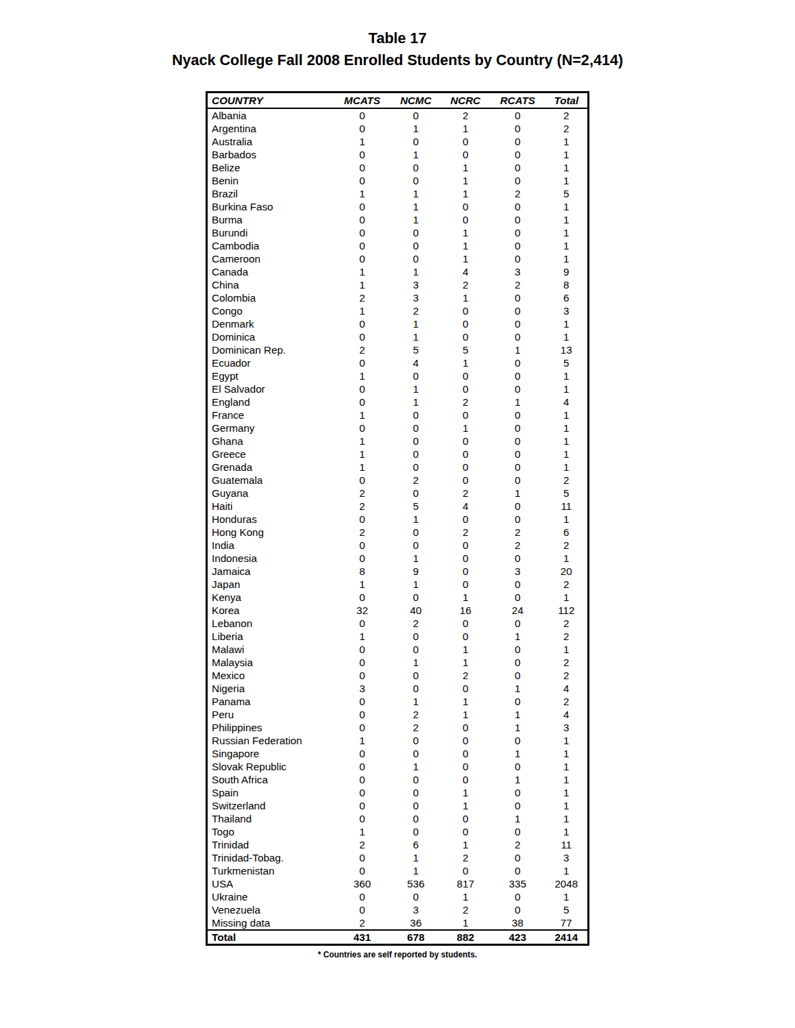Table 17
Nyack College Fall 2008 Enrolled Students by Country (N=2,414)
* Countries are self reported by students.
| COUNTRY | MCATS | NCMC | NCRC | RCATS | Total |
| --- | --- | --- | --- | --- | --- |
| Albania | 0 | 0 | 2 | 0 | 2 |
| Argentina | 0 | 1 | 1 | 0 | 2 |
| Australia | 1 | 0 | 0 | 0 | 1 |
| Barbados | 0 | 1 | 0 | 0 | 1 |
| Belize | 0 | 0 | 1 | 0 | 1 |
| Benin | 0 | 0 | 1 | 0 | 1 |
| Brazil | 1 | 1 | 1 | 2 | 5 |
| Burkina Faso | 0 | 1 | 0 | 0 | 1 |
| Burma | 0 | 1 | 0 | 0 | 1 |
| Burundi | 0 | 0 | 1 | 0 | 1 |
| Cambodia | 0 | 0 | 1 | 0 | 1 |
| Cameroon | 0 | 0 | 1 | 0 | 1 |
| Canada | 1 | 1 | 4 | 3 | 9 |
| China | 1 | 3 | 2 | 2 | 8 |
| Colombia | 2 | 3 | 1 | 0 | 6 |
| Congo | 1 | 2 | 0 | 0 | 3 |
| Denmark | 0 | 1 | 0 | 0 | 1 |
| Dominica | 0 | 1 | 0 | 0 | 1 |
| Dominican Rep. | 2 | 5 | 5 | 1 | 13 |
| Ecuador | 0 | 4 | 1 | 0 | 5 |
| Egypt | 1 | 0 | 0 | 0 | 1 |
| El Salvador | 0 | 1 | 0 | 0 | 1 |
| England | 0 | 1 | 2 | 1 | 4 |
| France | 1 | 0 | 0 | 0 | 1 |
| Germany | 0 | 0 | 1 | 0 | 1 |
| Ghana | 1 | 0 | 0 | 0 | 1 |
| Greece | 1 | 0 | 0 | 0 | 1 |
| Grenada | 1 | 0 | 0 | 0 | 1 |
| Guatemala | 0 | 2 | 0 | 0 | 2 |
| Guyana | 2 | 0 | 2 | 1 | 5 |
| Haiti | 2 | 5 | 4 | 0 | 11 |
| Honduras | 0 | 1 | 0 | 0 | 1 |
| Hong Kong | 2 | 0 | 2 | 2 | 6 |
| India | 0 | 0 | 0 | 2 | 2 |
| Indonesia | 0 | 1 | 0 | 0 | 1 |
| Jamaica | 8 | 9 | 0 | 3 | 20 |
| Japan | 1 | 1 | 0 | 0 | 2 |
| Kenya | 0 | 0 | 1 | 0 | 1 |
| Korea | 32 | 40 | 16 | 24 | 112 |
| Lebanon | 0 | 2 | 0 | 0 | 2 |
| Liberia | 1 | 0 | 0 | 1 | 2 |
| Malawi | 0 | 0 | 1 | 0 | 1 |
| Malaysia | 0 | 1 | 1 | 0 | 2 |
| Mexico | 0 | 0 | 2 | 0 | 2 |
| Nigeria | 3 | 0 | 0 | 1 | 4 |
| Panama | 0 | 1 | 1 | 0 | 2 |
| Peru | 0 | 2 | 1 | 1 | 4 |
| Philippines | 0 | 2 | 0 | 1 | 3 |
| Russian Federation | 1 | 0 | 0 | 0 | 1 |
| Singapore | 0 | 0 | 0 | 1 | 1 |
| Slovak Republic | 0 | 1 | 0 | 0 | 1 |
| South Africa | 0 | 0 | 0 | 1 | 1 |
| Spain | 0 | 0 | 1 | 0 | 1 |
| Switzerland | 0 | 0 | 1 | 0 | 1 |
| Thailand | 0 | 0 | 0 | 1 | 1 |
| Togo | 1 | 0 | 0 | 0 | 1 |
| Trinidad | 2 | 6 | 1 | 2 | 11 |
| Trinidad-Tobag. | 0 | 1 | 2 | 0 | 3 |
| Turkmenistan | 0 | 1 | 0 | 0 | 1 |
| USA | 360 | 536 | 817 | 335 | 2048 |
| Ukraine | 0 | 0 | 1 | 0 | 1 |
| Venezuela | 0 | 3 | 2 | 0 | 5 |
| Missing data | 2 | 36 | 1 | 38 | 77 |
| Total | 431 | 678 | 882 | 423 | 2414 |